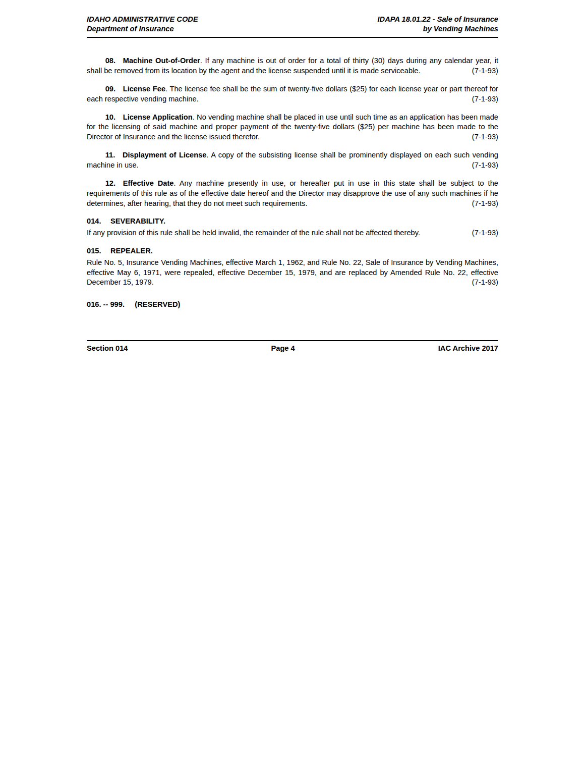IDAHO ADMINISTRATIVE CODE
Department of Insurance
IDAPA 18.01.22 - Sale of Insurance
by Vending Machines
08. Machine Out-of-Order. If any machine is out of order for a total of thirty (30) days during any calendar year, it shall be removed from its location by the agent and the license suspended until it is made serviceable.(7-1-93)
09. License Fee. The license fee shall be the sum of twenty-five dollars ($25) for each license year or part thereof for each respective vending machine.(7-1-93)
10. License Application. No vending machine shall be placed in use until such time as an application has been made for the licensing of said machine and proper payment of the twenty-five dollars ($25) per machine has been made to the Director of Insurance and the license issued therefor.(7-1-93)
11. Displayment of License. A copy of the subsisting license shall be prominently displayed on each such vending machine in use.(7-1-93)
12. Effective Date. Any machine presently in use, or hereafter put in use in this state shall be subject to the requirements of this rule as of the effective date hereof and the Director may disapprove the use of any such machines if he determines, after hearing, that they do not meet such requirements.(7-1-93)
014. SEVERABILITY.
If any provision of this rule shall be held invalid, the remainder of the rule shall not be affected thereby.(7-1-93)
015. REPEALER.
Rule No. 5, Insurance Vending Machines, effective March 1, 1962, and Rule No. 22, Sale of Insurance by Vending Machines, effective May 6, 1971, were repealed, effective December 15, 1979, and are replaced by Amended Rule No. 22, effective December 15, 1979.(7-1-93)
016. -- 999.(RESERVED)
Section 014
Page 4
IAC Archive 2017